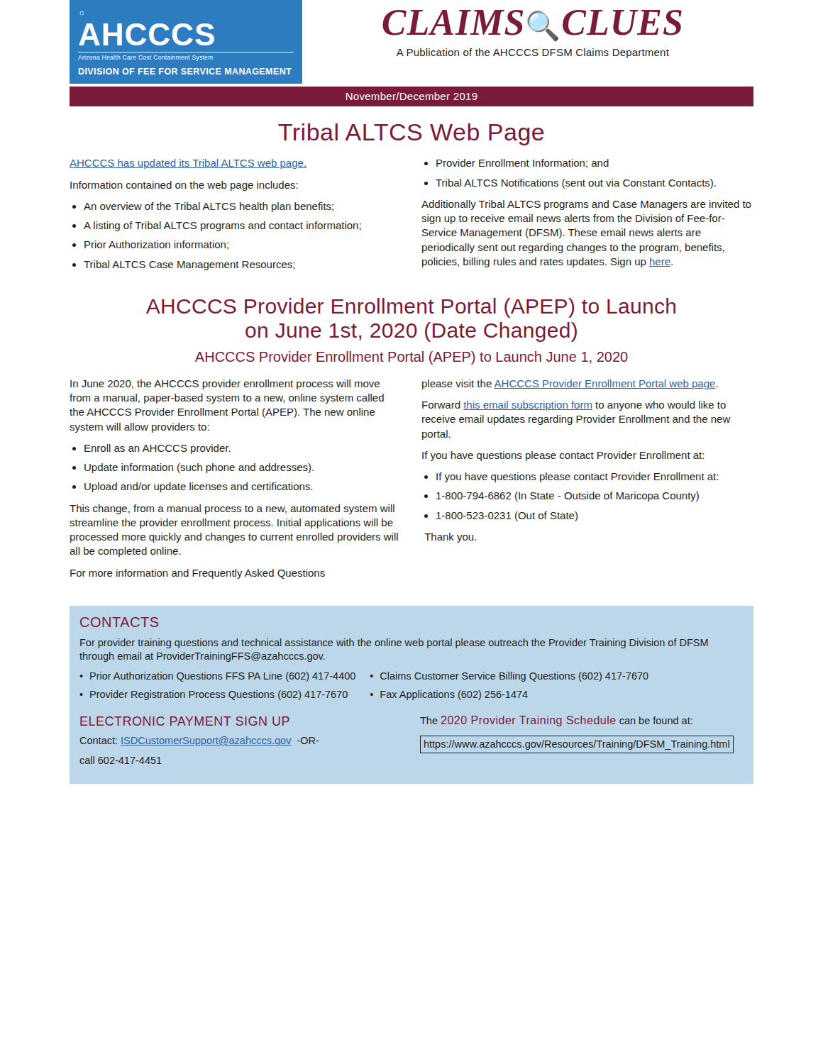☼
AHCCCS
Arizona Health Care Cost Containment System
DIVISION OF FEE FOR SERVICE MANAGEMENT
CLAIMS🔍CLUES
A Publication of the AHCCCS DFSM Claims Department
November/December 2019
Tribal ALTCS Web Page
AHCCCS has updated its Tribal ALTCS web page.
Information contained on the web page includes:
An overview of the Tribal ALTCS health plan benefits;
A listing of Tribal ALTCS programs and contact information;
Prior Authorization information;
Tribal ALTCS Case Management Resources;
Provider Enrollment Information; and
Tribal ALTCS Notifications (sent out via Constant Contacts).
Additionally Tribal ALTCS programs and Case Managers are invited to sign up to receive email news alerts from the Division of Fee-for-Service Management (DFSM). These email news alerts are periodically sent out regarding changes to the program, benefits, policies, billing rules and rates updates. Sign up here.
AHCCCS Provider Enrollment Portal (APEP) to Launch
on June 1st, 2020 (Date Changed)
AHCCCS Provider Enrollment Portal (APEP) to Launch June 1, 2020
In June 2020, the AHCCCS provider enrollment process will move from a manual, paper-based system to a new, online system called the AHCCCS Provider Enrollment Portal (APEP). The new online system will allow providers to:
Enroll as an AHCCCS provider.
Update information (such phone and addresses).
Upload and/or update licenses and certifications.
This change, from a manual process to a new, automated system will streamline the provider enrollment process. Initial applications will be processed more quickly and changes to current enrolled providers will all be completed online.
For more information and Frequently Asked Questions
please visit the AHCCCS Provider Enrollment Portal web page.
Forward this email subscription form to anyone who would like to receive email updates regarding Provider Enrollment and the new portal.
If you have questions please contact Provider Enrollment at:
If you have questions please contact Provider Enrollment at:
1-800-794-6862 (In State - Outside of Maricopa County)
1-800-523-0231 (Out of State)
Thank you.
CONTACTS
For provider training questions and technical assistance with the online web portal please outreach the Provider Training Division of DFSM through email at ProviderTrainingFFS@azahcccs.gov.
Prior Authorization Questions FFS PA Line (602) 417-4400
Provider Registration Process Questions (602) 417-7670
Claims Customer Service Billing Questions (602) 417-7670
Fax Applications (602) 256-1474
ELECTRONIC PAYMENT SIGN UP
Contact: ISDCustomerSupport@azahcccs.gov -OR-
call 602-417-4451
The 2020 Provider Training Schedule can be found at:
https://www.azahcccs.gov/Resources/Training/DFSM_Training.html